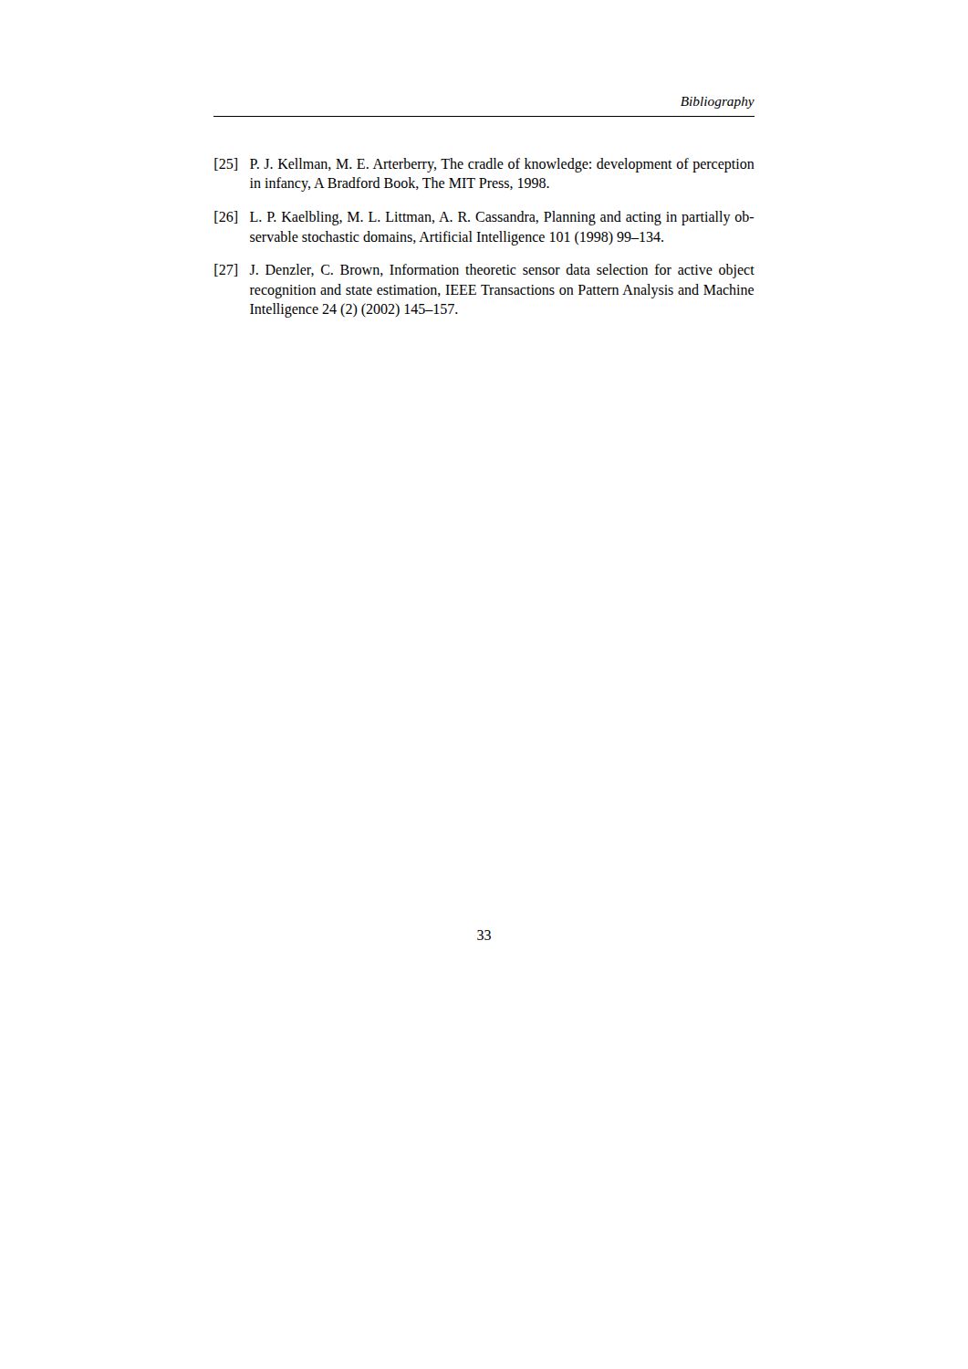Bibliography
[25] P. J. Kellman, M. E. Arterberry, The cradle of knowledge: development of per­ception in infancy, A Bradford Book, The MIT Press, 1998.
[26] L. P. Kaelbling, M. L. Littman, A. R. Cassandra, Planning and acting in partially observable stochastic domains, Artificial Intelligence 101 (1998) 99–134.
[27] J. Denzler, C. Brown, Information theoretic sensor data selection for active object recognition and state estimation, IEEE Transactions on Pattern Analysis and Machine Intelligence 24 (2) (2002) 145–157.
33